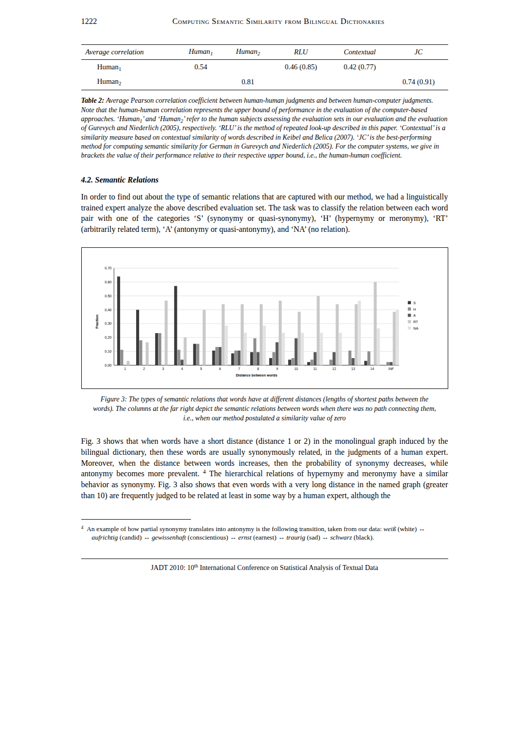1222 Computing Semantic Similarity from Bilingual Dictionaries
Table 2: Average Pearson correlation coefficient between human-human judgments and between human-computer judgments. Note that the human-human correlation represents the upper bound of performance in the evaluation of the computer-based approaches. ‘Human 1 ’ and ‘Human 2 ’ refer to the human subjects assessing the evaluation sets in our evaluation and the evaluation of Gurevych and Niederlich (2005), respectively. ‘RLU’ is the method of repeated look-up described in this paper. ‘Contextual’ is a similarity measure based on contextual similarity of words described in Keibel and Belica (2007). ‘JC’ is the best-performing method for computing semantic similarity for German in Gurevych and Niederlich (2005). For the computer systems, we give in brackets the value of their performance relative to their respective upper bound, i.e., the human-human coefficient.
| Average correlation | Human 1 | Human 2 | RLU | Contextual | JC |
| --- | --- | --- | --- | --- | --- |
| Human 1 | 0.54 | | 0.46 (0.85) | 0.42 (0.77) | |
| Human 2 | | 0.81 | | | 0.74 (0.91) |
4.2. Semantic Relations
In order to find out about the type of semantic relations that are captured with our method, we had a linguistically trained expert analyze the above described evaluation set. The task was to classify the relation between each word pair with one of the categories ‘S’ (synonymy or quasi-synonymy), ‘H’ (hypernymy or meronymy), ‘RT’ (arbitrarily related term), ‘A’ (antonymy or quasi-antonymy), and ‘NA’ (no relation).
Types of semantic relations by distance between words Grouped bar chart. X axis: distance between words, values 1 to 14 and INF. Y axis: fraction from 0.00 to 0.70. Five series: S, H, A, RT, NA. 0,00 0,10 0,20 0,30 0,40 0,50 0,60 0,70 Fraction 1 2 3 4 5 6 7 8 9 10 11 12 13 14 INF Distance between words S H A RT NA
Figure 3: The types of semantic relations that words have at different distances (lengths of shortest paths between the words). The columns at the far right depict the semantic relations between words when there was no path connecting them, i.e., when our method postulated a similarity value of zero
Fig. 3 shows that when words have a short distance (distance 1 or 2) in the monolingual graph induced by the bilingual dictionary, then these words are usually synonymously related, in the judgments of a human expert. Moreover, when the distance between words increases, then the probability of synonymy decreases, while antonymy becomes more prevalent. 4 The hierarchical relations of hypernymy and meronymy have a similar behavior as synonymy. Fig. 3 also shows that even words with a very long distance in the named graph (greater than 10) are frequently judged to be related at least in some way by a human expert, although the
4 An example of how partial synonymy translates into antonymy is the following transition, taken from our data: weiß (white) ↔ aufrichtig (candid) ↔ gewissenhaft (conscientious) ↔ ernst (earnest) ↔ traurig (sad) ↔ schwarz (black).
JADT 2010: 10th International Conference on Statistical Analysis of Textual Data